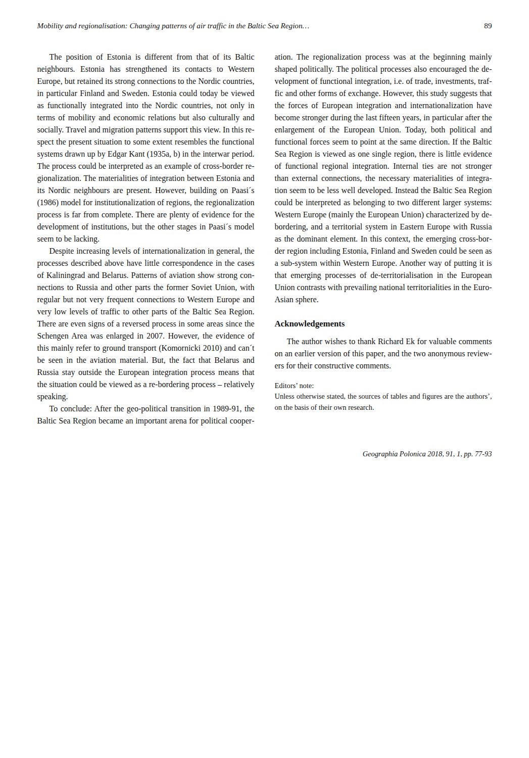Mobility and regionalisation: Changing patterns of air traffic in the Baltic Sea Region… 89
The position of Estonia is different from that of its Baltic neighbours. Estonia has strengthened its contacts to Western Europe, but retained its strong connections to the Nordic countries, in particular Finland and Sweden. Estonia could today be viewed as functionally integrated into the Nordic countries, not only in terms of mobility and economic relations but also culturally and socially. Travel and migration patterns support this view. In this respect the present situation to some extent resembles the functional systems drawn up by Edgar Kant (1935a, b) in the interwar period. The process could be interpreted as an example of cross-border regionalization. The materialities of integration between Estonia and its Nordic neighbours are present. However, building on Paasi´s (1986) model for institutionalization of regions, the regionalization process is far from complete. There are plenty of evidence for the development of institutions, but the other stages in Paasi´s model seem to be lacking.
Despite increasing levels of internationalization in general, the processes described above have little correspondence in the cases of Kaliningrad and Belarus. Patterns of aviation show strong connections to Russia and other parts the former Soviet Union, with regular but not very frequent connections to Western Europe and very low levels of traffic to other parts of the Baltic Sea Region. There are even signs of a reversed process in some areas since the Schengen Area was enlarged in 2007. However, the evidence of this mainly refer to ground transport (Komornicki 2010) and can´t be seen in the aviation material. But, the fact that Belarus and Russia stay outside the European integration process means that the situation could be viewed as a re-bordering process – relatively speaking.
To conclude: After the geo-political transition in 1989-91, the Baltic Sea Region became an important arena for political cooperation. The regionalization process was at the beginning mainly shaped politically. The political processes also encouraged the development of functional integration, i.e. of trade, investments, traffic and other forms of exchange. However, this study suggests that the forces of European integration and internationalization have become stronger during the last fifteen years, in particular after the enlargement of the European Union. Today, both political and functional forces seem to point at the same direction. If the Baltic Sea Region is viewed as one single region, there is little evidence of functional regional integration. Internal ties are not stronger than external connections, the necessary materialities of integration seem to be less well developed. Instead the Baltic Sea Region could be interpreted as belonging to two different larger systems: Western Europe (mainly the European Union) characterized by de-bordering, and a territorial system in Eastern Europe with Russia as the dominant element. In this context, the emerging cross-border region including Estonia, Finland and Sweden could be seen as a sub-system within Western Europe. Another way of putting it is that emerging processes of de-territorialisation in the European Union contrasts with prevailing national territorialities in the Euro-Asian sphere.
Acknowledgements
The author wishes to thank Richard Ek for valuable comments on an earlier version of this paper, and the two anonymous reviewers for their constructive comments.
Editors’ note:
Unless otherwise stated, the sources of tables and figures are the authors’, on the basis of their own research.
Geographia Polonica 2018, 91, 1, pp. 77-93